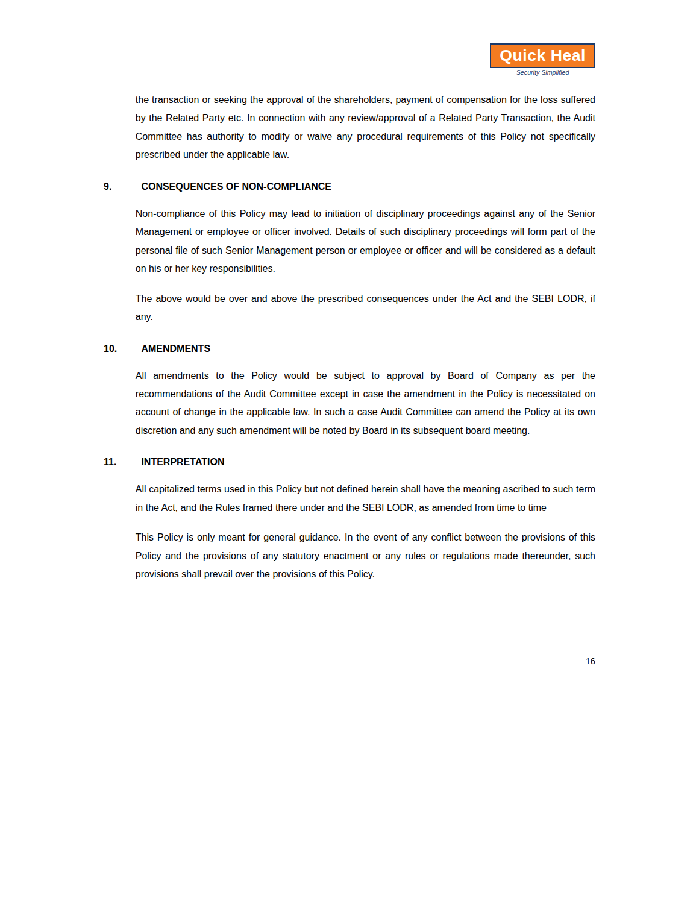Quick Heal Security Simplified
the transaction or seeking the approval of the shareholders, payment of compensation for the loss suffered by the Related Party etc. In connection with any review/approval of a Related Party Transaction, the Audit Committee has authority to modify or waive any procedural requirements of this Policy not specifically prescribed under the applicable law.
9. Consequences of Non-Compliance
Non-compliance of this Policy may lead to initiation of disciplinary proceedings against any of the Senior Management or employee or officer involved. Details of such disciplinary proceedings will form part of the personal file of such Senior Management person or employee or officer and will be considered as a default on his or her key responsibilities.
The above would be over and above the prescribed consequences under the Act and the SEBI LODR, if any.
10. Amendments
All amendments to the Policy would be subject to approval by Board of Company as per the recommendations of the Audit Committee except in case the amendment in the Policy is necessitated on account of change in the applicable law. In such a case Audit Committee can amend the Policy at its own discretion and any such amendment will be noted by Board in its subsequent board meeting.
11. Interpretation
All capitalized terms used in this Policy but not defined herein shall have the meaning ascribed to such term in the Act, and the Rules framed there under and the SEBI LODR, as amended from time to time
This Policy is only meant for general guidance. In the event of any conflict between the provisions of this Policy and the provisions of any statutory enactment or any rules or regulations made thereunder, such provisions shall prevail over the provisions of this Policy.
16